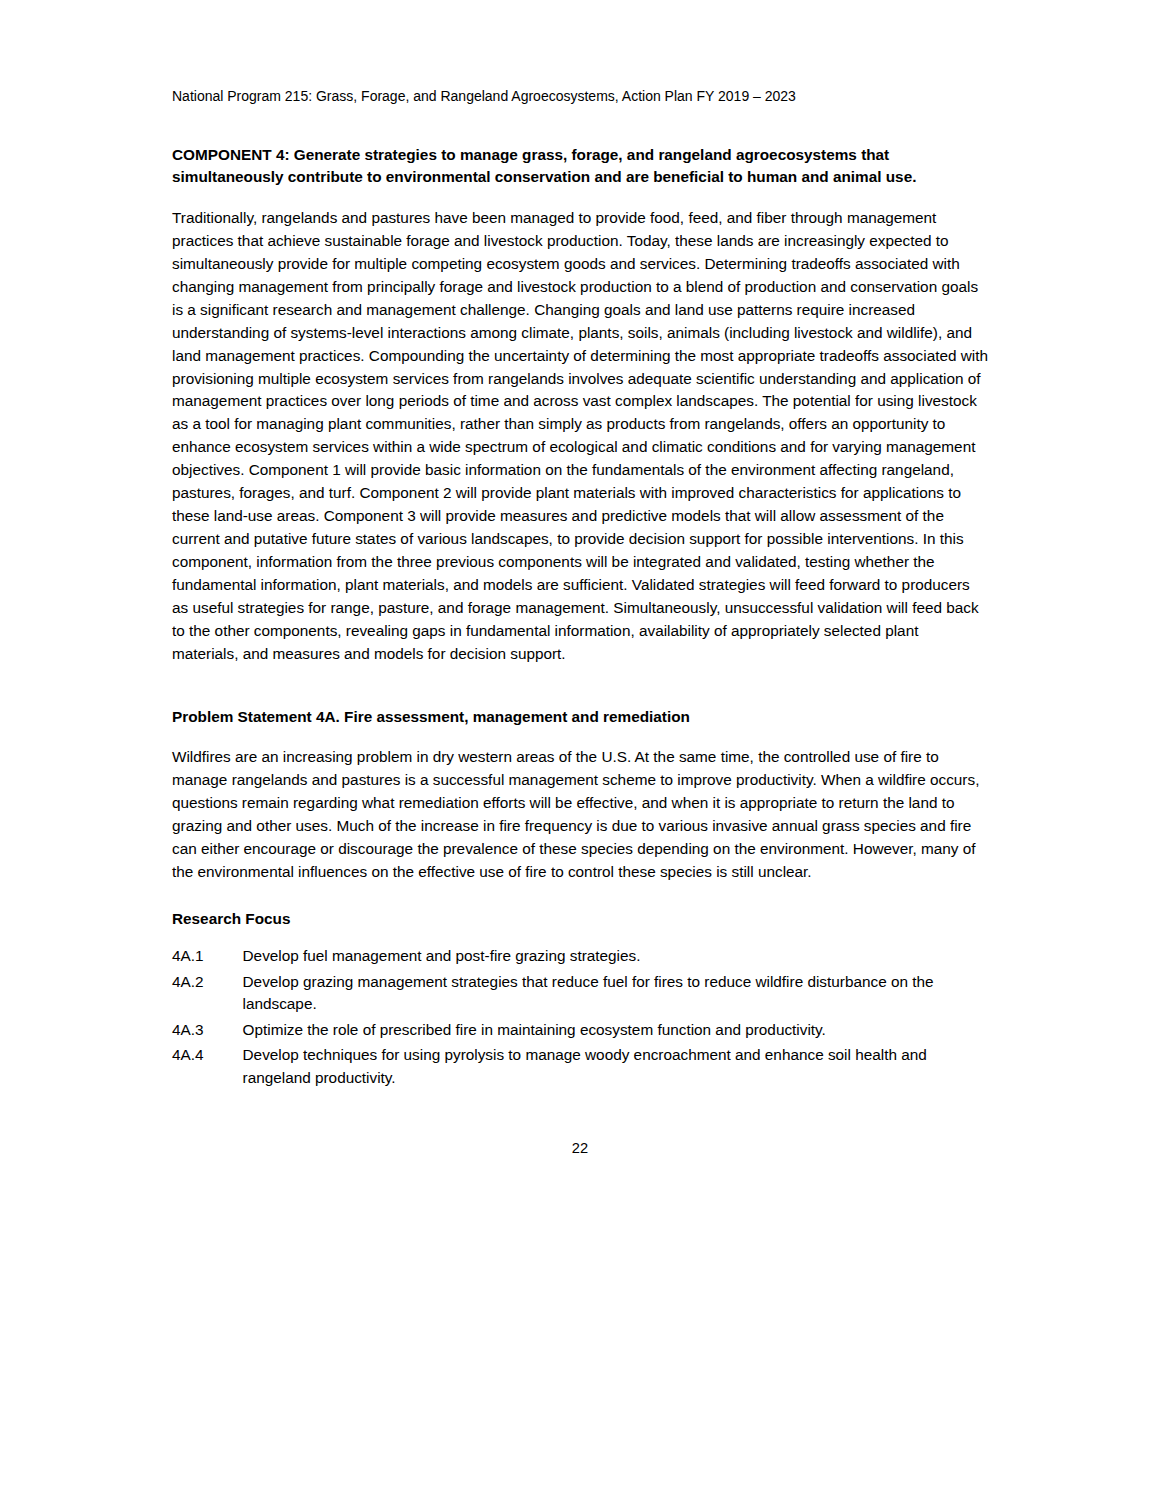National Program 215: Grass, Forage, and Rangeland Agroecosystems, Action Plan FY 2019 – 2023
COMPONENT 4: Generate strategies to manage grass, forage, and rangeland agroecosystems that simultaneously contribute to environmental conservation and are beneficial to human and animal use.
Traditionally, rangelands and pastures have been managed to provide food, feed, and fiber through management practices that achieve sustainable forage and livestock production. Today, these lands are increasingly expected to simultaneously provide for multiple competing ecosystem goods and services. Determining tradeoffs associated with changing management from principally forage and livestock production to a blend of production and conservation goals is a significant research and management challenge. Changing goals and land use patterns require increased understanding of systems-level interactions among climate, plants, soils, animals (including livestock and wildlife), and land management practices. Compounding the uncertainty of determining the most appropriate tradeoffs associated with provisioning multiple ecosystem services from rangelands involves adequate scientific understanding and application of management practices over long periods of time and across vast complex landscapes. The potential for using livestock as a tool for managing plant communities, rather than simply as products from rangelands, offers an opportunity to enhance ecosystem services within a wide spectrum of ecological and climatic conditions and for varying management objectives. Component 1 will provide basic information on the fundamentals of the environment affecting rangeland, pastures, forages, and turf. Component 2 will provide plant materials with improved characteristics for applications to these land-use areas. Component 3 will provide measures and predictive models that will allow assessment of the current and putative future states of various landscapes, to provide decision support for possible interventions. In this component, information from the three previous components will be integrated and validated, testing whether the fundamental information, plant materials, and models are sufficient. Validated strategies will feed forward to producers as useful strategies for range, pasture, and forage management. Simultaneously, unsuccessful validation will feed back to the other components, revealing gaps in fundamental information, availability of appropriately selected plant materials, and measures and models for decision support.
Problem Statement 4A. Fire assessment, management and remediation
Wildfires are an increasing problem in dry western areas of the U.S. At the same time, the controlled use of fire to manage rangelands and pastures is a successful management scheme to improve productivity. When a wildfire occurs, questions remain regarding what remediation efforts will be effective, and when it is appropriate to return the land to grazing and other uses. Much of the increase in fire frequency is due to various invasive annual grass species and fire can either encourage or discourage the prevalence of these species depending on the environment. However, many of the environmental influences on the effective use of fire to control these species is still unclear.
Research Focus
4A.1 Develop fuel management and post-fire grazing strategies.
4A.2 Develop grazing management strategies that reduce fuel for fires to reduce wildfire disturbance on the landscape.
4A.3 Optimize the role of prescribed fire in maintaining ecosystem function and productivity.
4A.4 Develop techniques for using pyrolysis to manage woody encroachment and enhance soil health and rangeland productivity.
22